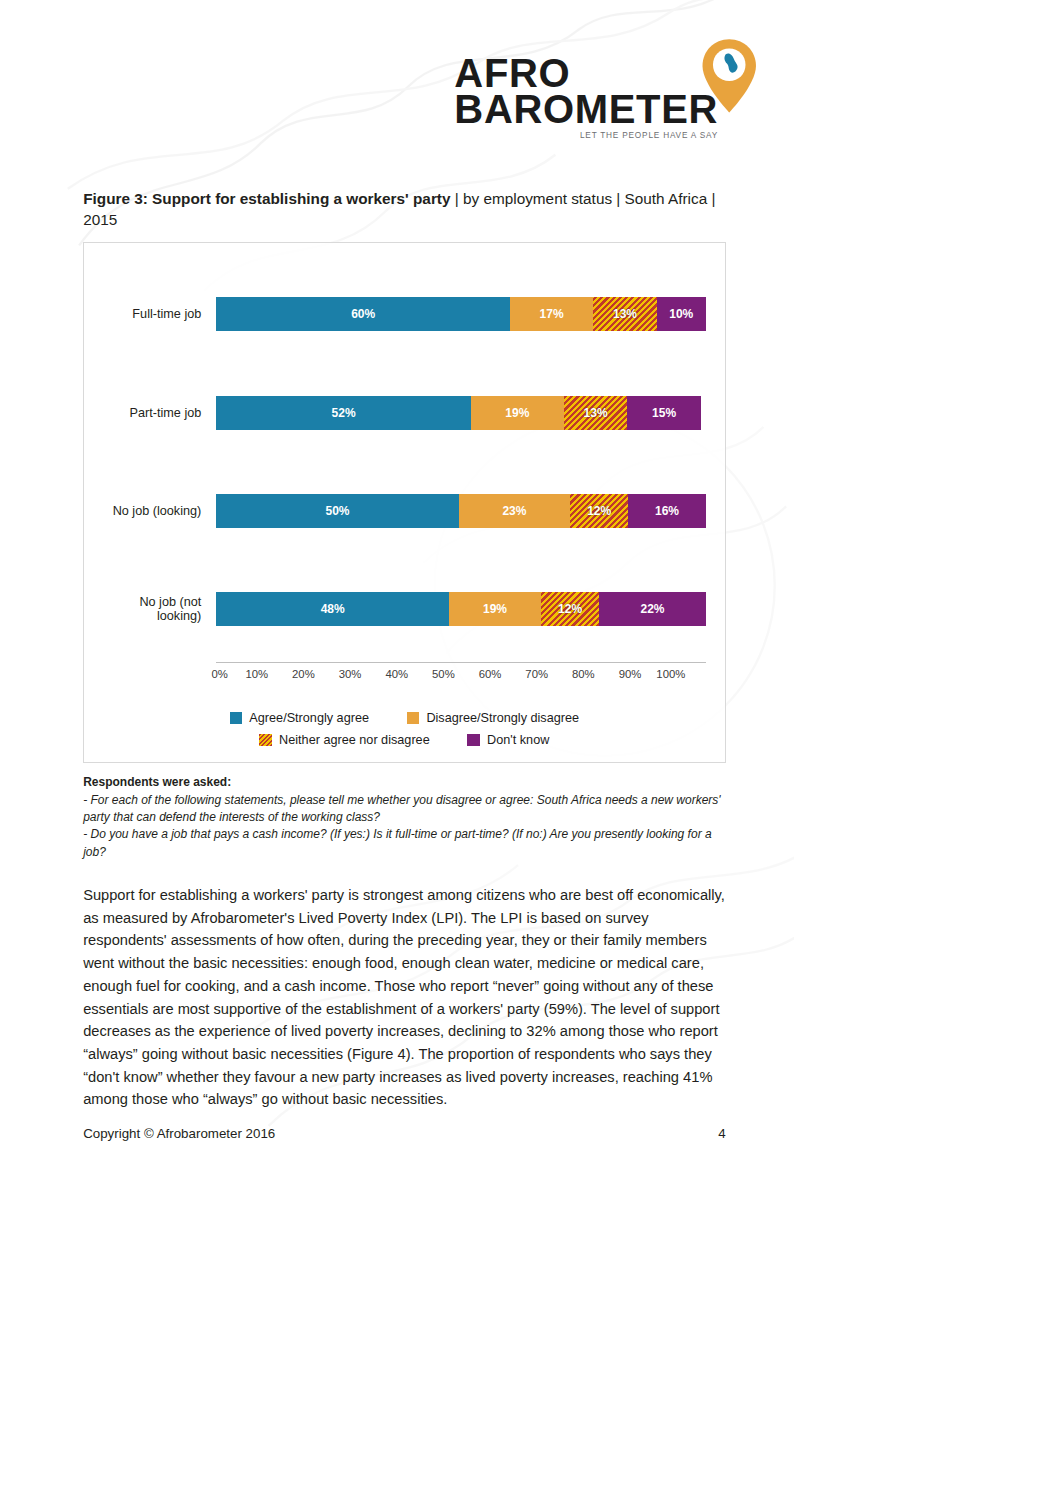AFRO BAROMETER LET THE PEOPLE HAVE A SAY
Figure 3: Support for establishing a workers' party | by employment status | South Africa | 2015
Full-time job
60%
17%
13%
10%
Part-time job
52%
19%
13%
15%
No job (looking)
50%
23%
12%
16%
No job (not looking)
48%
19%
12%
22%
0% 10% 20% 30% 40% 50% 60% 70% 80% 90% 100%
Agree/Strongly agree
Disagree/Strongly disagree
Neither agree nor disagree
Don't know
Respondents were asked:
- For each of the following statements, please tell me whether you disagree or agree: South Africa needs a new workers' party that can defend the interests of the working class?
- Do you have a job that pays a cash income? (If yes:) Is it full-time or part-time? (If no:) Are you presently looking for a job?
Support for establishing a workers' party is strongest among citizens who are best off economically, as measured by Afrobarometer's Lived Poverty Index (LPI). The LPI is based on survey respondents' assessments of how often, during the preceding year, they or their family members went without the basic necessities: enough food, enough clean water, medicine or medical care, enough fuel for cooking, and a cash income. Those who report “never” going without any of these essentials are most supportive of the establishment of a workers' party (59%). The level of support decreases as the experience of lived poverty increases, declining to 32% among those who report “always” going without basic necessities (Figure 4). The proportion of respondents who says they “don't know” whether they favour a new party increases as lived poverty increases, reaching 41% among those who “always” go without basic necessities.
Copyright © Afrobarometer 2016
4